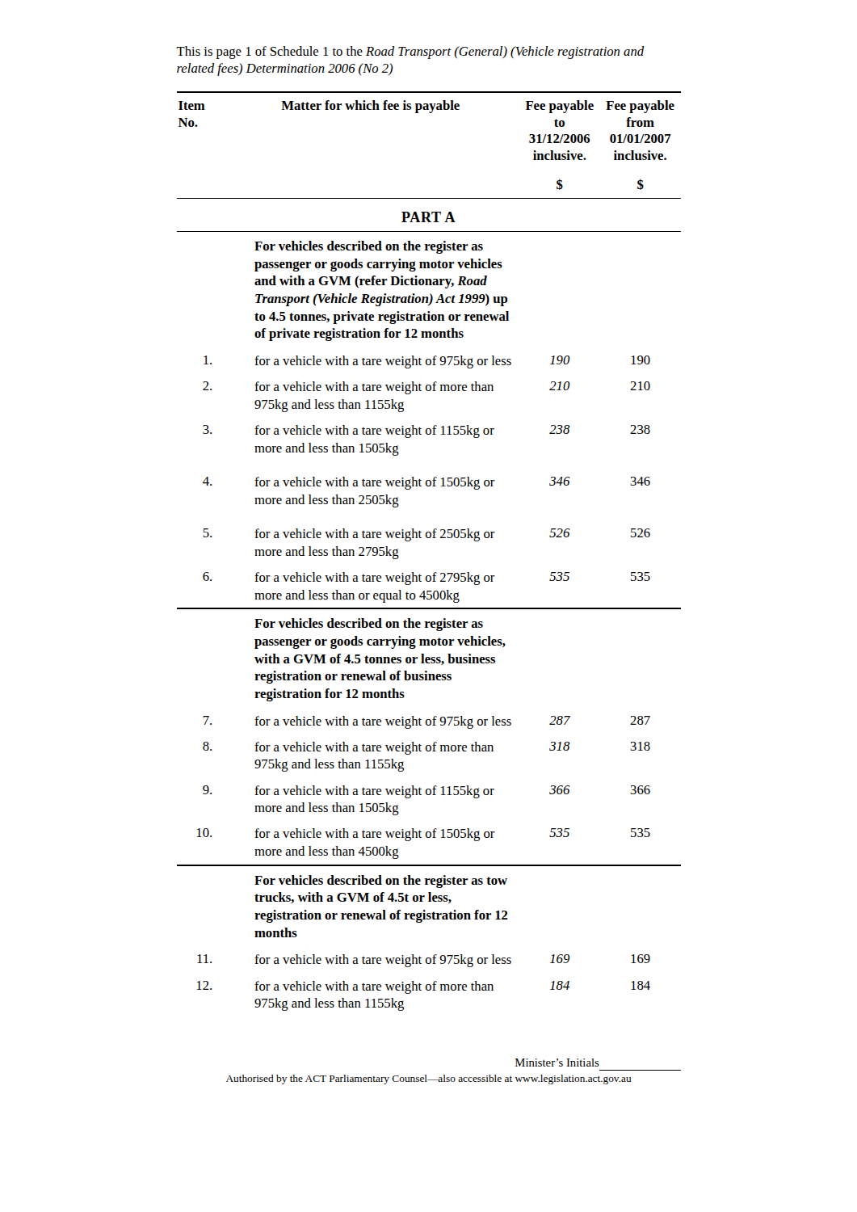This is page 1 of Schedule 1 to the Road Transport (General) (Vehicle registration and related fees) Determination 2006 (No 2)
| Item No. | Matter for which fee is payable | Fee payable to 31/12/2006 inclusive. $ | Fee payable from 01/01/2007 inclusive. $ |
| --- | --- | --- | --- |
| PART A |
| | For vehicles described on the register as passenger or goods carrying motor vehicles and with a GVM (refer Dictionary, Road Transport (Vehicle Registration) Act 1999 ) up to 4.5 tonnes, private registration or renewal of private registration for 12 months | | |
| 1. | for a vehicle with a tare weight of 975kg or less | 190 | 190 |
| 2. | for a vehicle with a tare weight of more than 975kg and less than 1155kg | 210 | 210 |
| 3. | for a vehicle with a tare weight of 1155kg or more and less than 1505kg | 238 | 238 |
| 4. | for a vehicle with a tare weight of 1505kg or more and less than 2505kg | 346 | 346 |
| 5. | for a vehicle with a tare weight of 2505kg or more and less than 2795kg | 526 | 526 |
| 6. | for a vehicle with a tare weight of 2795kg or more and less than or equal to 4500kg | 535 | 535 |
| | For vehicles described on the register as passenger or goods carrying motor vehicles, with a GVM of 4.5 tonnes or less, business registration or renewal of business registration for 12 months | | |
| 7. | for a vehicle with a tare weight of 975kg or less | 287 | 287 |
| 8. | for a vehicle with a tare weight of more than 975kg and less than 1155kg | 318 | 318 |
| 9. | for a vehicle with a tare weight of 1155kg or more and less than 1505kg | 366 | 366 |
| 10. | for a vehicle with a tare weight of 1505kg or more and less than 4500kg | 535 | 535 |
| | For vehicles described on the register as tow trucks, with a GVM of 4.5t or less, registration or renewal of registration for 12 months | | |
| 11. | for a vehicle with a tare weight of 975kg or less | 169 | 169 |
| 12. | for a vehicle with a tare weight of more than 975kg and less than 1155kg | 184 | 184 |
Minister’s Initials
Authorised by the ACT Parliamentary Counsel—also accessible at www.legislation.act.gov.au